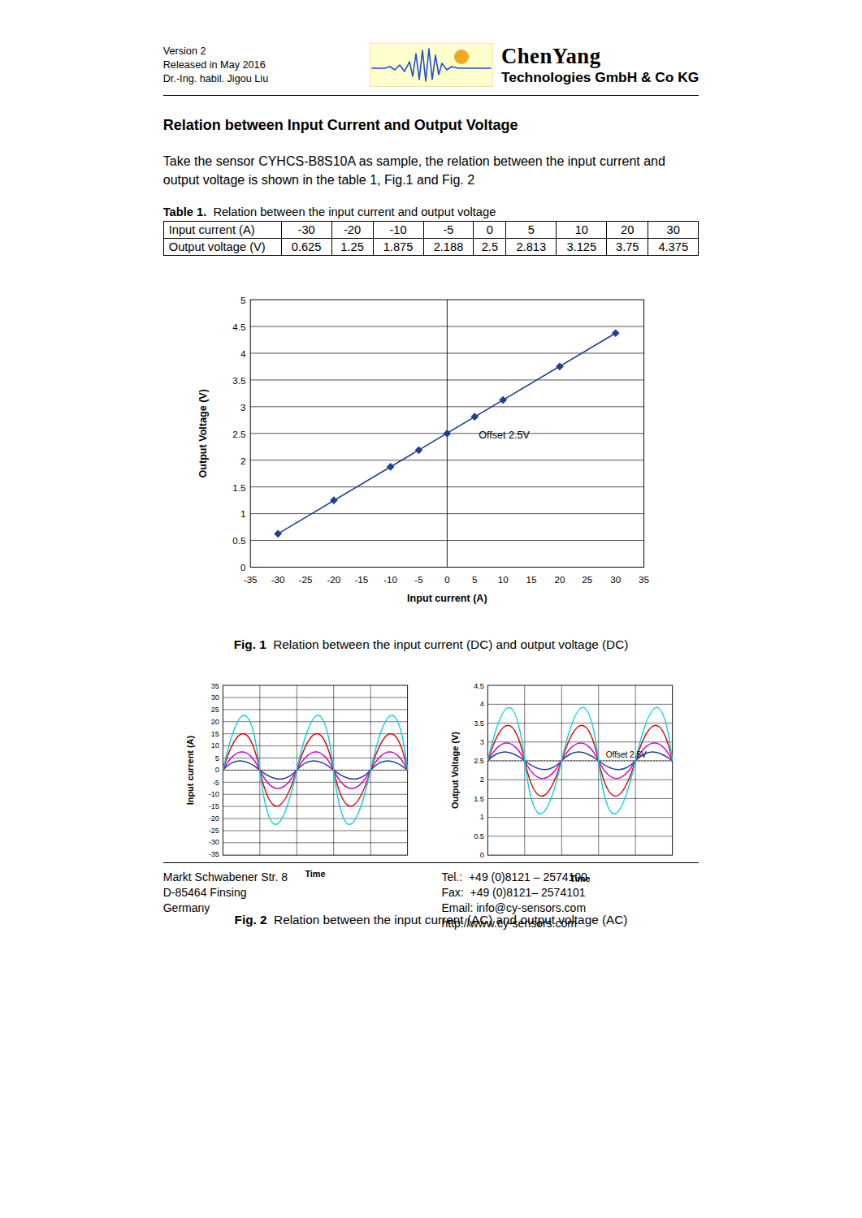Version 2
Released in May 2016
Dr.-Ing. habil. Jigou Liu
Chen Yang
Technologies GmbH & Co KG
Relation between Input Current and Output Voltage
Take the sensor CYHCS-B8S10A as sample, the relation between the input current and output voltage is shown in the table 1, Fig.1 and Fig. 2
Table 1. Relation between the input current and output voltage
| Input current (A) | -30 | -20 | -10 | -5 | 0 | 5 | 10 | 20 | 30 |
| Output voltage (V) | 0.625 | 1.25 | 1.875 | 2.188 | 2.5 | 2.813 | 3.125 | 3.75 | 4.375 |
5 4.5 4 3.5 3 2.5 2 1.5 1 0.5 0 -35 -30 -25 -20 -15 -10 -5 0 5 10 15 20 25 30 35 Input current (A) Output Voltage (V) Offset 2.5V
Fig. 1 Relation between the input current (DC) and output voltage (DC)
35 30 25 20 15 10 5 0 -5 -10 -15 -20 -25 -30 -35 Input current (A) Time 4.5 4 3.5 3 2.5 2 1.5 1 0.5 0 Output Voltage (V) Time Offset 2.5V
Fig. 2 Relation between the input current (AC) and output voltage (AC)
Markt Schwabener Str. 8
D-85464 Finsing
Germany
Tel.: +49 (0)8121 – 2574100
Fax: +49 (0)8121– 2574101
Email: info@cy-sensors.com
http://www.cy-sensors.com